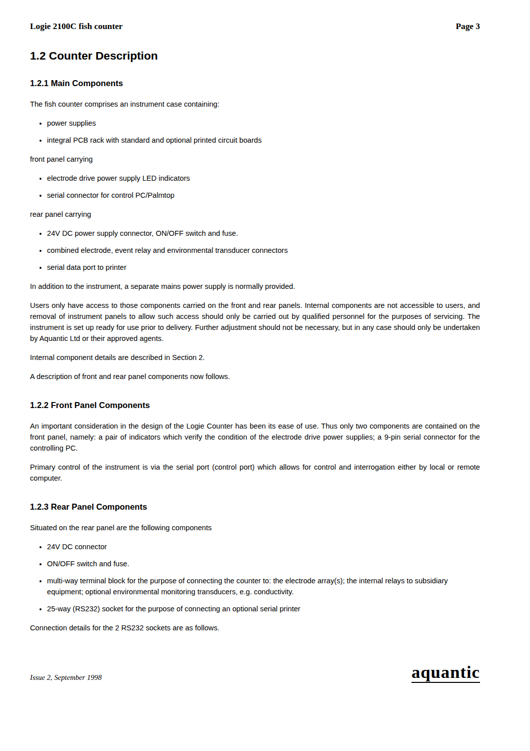Logie 2100C fish counter Page 3
1.2 Counter Description
1.2.1 Main Components
The fish counter comprises an instrument case containing:
power supplies
integral PCB rack with standard and optional printed circuit boards
front panel carrying
electrode drive power supply LED indicators
serial connector for control PC/Palmtop
rear panel carrying
24V DC power supply connector, ON/OFF switch and fuse.
combined electrode, event relay and environmental transducer connectors
serial data port to printer
In addition to the instrument, a separate mains power supply is normally provided.
Users only have access to those components carried on the front and rear panels. Internal components are not accessible to users, and removal of instrument panels to allow such access should only be carried out by qualified personnel for the purposes of servicing. The instrument is set up ready for use prior to delivery. Further adjustment should not be necessary, but in any case should only be undertaken by Aquantic Ltd or their approved agents.
Internal component details are described in Section 2.
A description of front and rear panel components now follows.
1.2.2 Front Panel Components
An important consideration in the design of the Logie Counter has been its ease of use. Thus only two components are contained on the front panel, namely: a pair of indicators which verify the condition of the electrode drive power supplies; a 9-pin serial connector for the controlling PC.
Primary control of the instrument is via the serial port (control port) which allows for control and interrogation either by local or remote computer.
1.2.3 Rear Panel Components
Situated on the rear panel are the following components
24V DC connector
ON/OFF switch and fuse.
multi-way terminal block for the purpose of connecting the counter to: the electrode array(s); the internal relays to subsidiary equipment; optional environmental monitoring transducers, e.g. conductivity.
25-way (RS232) socket for the purpose of connecting an optional serial printer
Connection details for the 2 RS232 sockets are as follows.
Issue 2, September 1998 aquantic